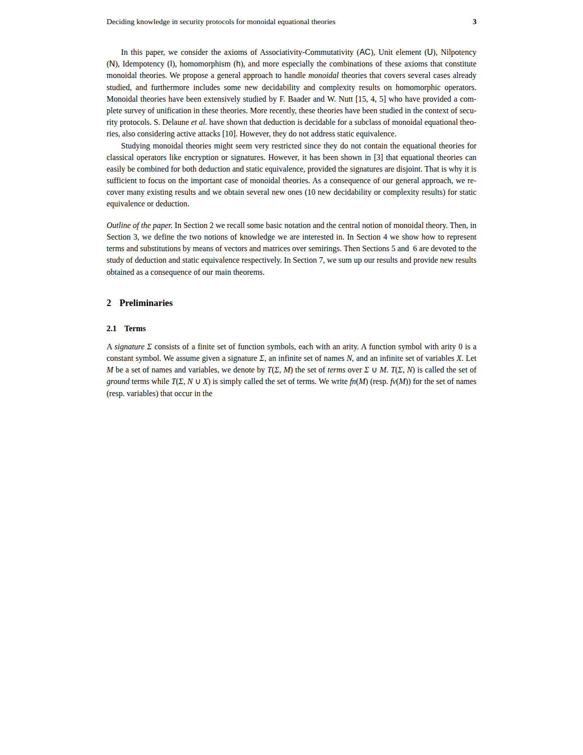Deciding knowledge in security protocols for monoidal equational theories 3
In this paper, we consider the axioms of Associativity-Commutativity (AC), Unit element (U), Nilpotency (N), Idempotency (I), homomorphism (h), and more especially the combinations of these axioms that constitute monoidal theories. We propose a general approach to handle monoidal theories that covers several cases already studied, and furthermore includes some new decidability and complexity results on homomorphic operators. Monoidal theories have been extensively studied by F. Baader and W. Nutt [15, 4, 5] who have provided a complete survey of unification in these theories. More recently, these theories have been studied in the context of security protocols. S. Delaune et al. have shown that deduction is decidable for a subclass of monoidal equational theories, also considering active attacks [10]. However, they do not address static equivalence.
Studying monoidal theories might seem very restricted since they do not contain the equational theories for classical operators like encryption or signatures. However, it has been shown in [3] that equational theories can easily be combined for both deduction and static equivalence, provided the signatures are disjoint. That is why it is sufficient to focus on the important case of monoidal theories. As a consequence of our general approach, we recover many existing results and we obtain several new ones (10 new decidability or complexity results) for static equivalence or deduction.
Outline of the paper. In Section 2 we recall some basic notation and the central notion of monoidal theory. Then, in Section 3, we define the two notions of knowledge we are interested in. In Section 4 we show how to represent terms and substitutions by means of vectors and matrices over semirings. Then Sections 5 and 6 are devoted to the study of deduction and static equivalence respectively. In Section 7, we sum up our results and provide new results obtained as a consequence of our main theorems.
2 Preliminaries
2.1 Terms
A signature Σ consists of a finite set of function symbols, each with an arity. A function symbol with arity 0 is a constant symbol. We assume given a signature Σ, an infinite set of names N, and an infinite set of variables X. Let M be a set of names and variables, we denote by T(Σ, M) the set of terms over Σ ∪ M. T(Σ, N) is called the set of ground terms while T(Σ, N ∪ X) is simply called the set of terms. We write fn(M) (resp. fv(M)) for the set of names (resp. variables) that occur in the